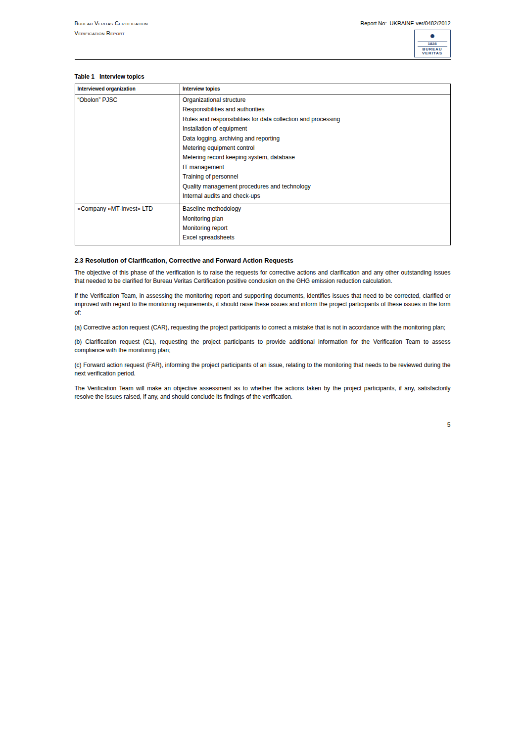Bureau Veritas Certification
Report No: UKRAINE-ver/0482/2012
Verification Report
●
1828
BUREAU
VERITAS
Table 1 Interview topics
| Interviewed organization | Interview topics |
| --- | --- |
| “Obolon” PJSC | Organizational structure Responsibilities and authorities Roles and responsibilities for data collection and processing Installation of equipment Data logging, archiving and reporting Metering equipment control Metering record keeping system, database IT management Training of personnel Quality management procedures and technology Internal audits and check-ups |
| «Company «MT-Invest» LTD | Baseline methodology Monitoring plan Monitoring report Excel spreadsheets |
2.3 Resolution of Clarification, Corrective and Forward Action Requests
The objective of this phase of the verification is to raise the requests for corrective actions and clarification and any other outstanding issues that needed to be clarified for Bureau Veritas Certification positive conclusion on the GHG emission reduction calculation.
If the Verification Team, in assessing the monitoring report and supporting documents, identifies issues that need to be corrected, clarified or improved with regard to the monitoring requirements, it should raise these issues and inform the project participants of these issues in the form of:
(a) Corrective action request (CAR), requesting the project participants to correct a mistake that is not in accordance with the monitoring plan;
(b) Clarification request (CL), requesting the project participants to provide additional information for the Verification Team to assess compliance with the monitoring plan;
(c) Forward action request (FAR), informing the project participants of an issue, relating to the monitoring that needs to be reviewed during the next verification period.
The Verification Team will make an objective assessment as to whether the actions taken by the project participants, if any, satisfactorily resolve the issues raised, if any, and should conclude its findings of the verification.
5